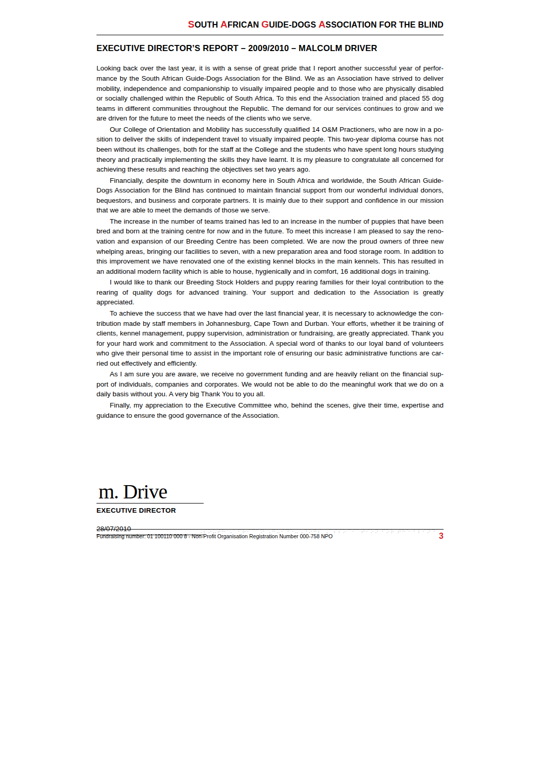SOUTH AFRICAN GUIDE-DOGS ASSOCIATION FOR THE BLIND
SOUTH AFRICAN GUIDE-DOGS
association for the blind
Executive Director’s Report – 2009/2010 – Malcolm Driver
Looking back over the last year, it is with a sense of great pride that I report another successful year of performance by the South African Guide-Dogs Association for the Blind. We as an Association have strived to deliver mobility, independence and companionship to visually impaired people and to those who are physically disabled or socially challenged within the Republic of South Africa. To this end the Association trained and placed 55 dog teams in different communities throughout the Republic. The demand for our services continues to grow and we are driven for the future to meet the needs of the clients who we serve.
Our College of Orientation and Mobility has successfully qualified 14 O&M Practioners, who are now in a position to deliver the skills of independent travel to visually impaired people. This two-year diploma course has not been without its challenges, both for the staff at the College and the students who have spent long hours studying theory and practically implementing the skills they have learnt. It is my pleasure to congratulate all concerned for achieving these results and reaching the objectives set two years ago.
Financially, despite the downturn in economy here in South Africa and worldwide, the South African Guide-Dogs Association for the Blind has continued to maintain financial support from our wonderful individual donors, bequestors, and business and corporate partners. It is mainly due to their support and confidence in our mission that we are able to meet the demands of those we serve.
The increase in the number of teams trained has led to an increase in the number of puppies that have been bred and born at the training centre for now and in the future. To meet this increase I am pleased to say the renovation and expansion of our Breeding Centre has been completed. We are now the proud owners of three new whelping areas, bringing our facilities to seven, with a new preparation area and food storage room. In addition to this improvement we have renovated one of the existing kennel blocks in the main kennels. This has resulted in an additional modern facility which is able to house, hygienically and in comfort, 16 additional dogs in training.
I would like to thank our Breeding Stock Holders and puppy rearing families for their loyal contribution to the rearing of quality dogs for advanced training. Your support and dedication to the Association is greatly appreciated.
To achieve the success that we have had over the last financial year, it is necessary to acknowledge the contribution made by staff members in Johannesburg, Cape Town and Durban. Your efforts, whether it be training of clients, kennel management, puppy supervision, administration or fundraising, are greatly appreciated. Thank you for your hard work and commitment to the Association. A special word of thanks to our loyal band of volunteers who give their personal time to assist in the important role of ensuring our basic administrative functions are carried out effectively and efficiently.
As I am sure you are aware, we receive no government funding and are heavily reliant on the financial support of individuals, companies and corporates. We would not be able to do the meaningful work that we do on a daily basis without you. A very big Thank You to you all.
Finally, my appreciation to the Executive Committee who, behind the scenes, give their time, expertise and guidance to ensure the good governance of the Association.
m. Drive
EXECUTIVE DIRECTOR
28/07/2010
⠠⠎⠕⠥⠞⠓ ⠠⠁⠋⠗⠊⠉⠁⠝ ⠠⠛⠥⠊⠙⠑⠤⠠⠙⠕⠛⠎ ⠠⠁⠎⠎⠕⠉⠊⠁⠞⠊⠕⠝ ⠋⠕⠗ ⠞⠓⠑ ⠃⠇⠊⠝⠙
Fundraising number: 01 100110 000 8 - Non-Profit Organisation Registration Number 000-758 NPO
3